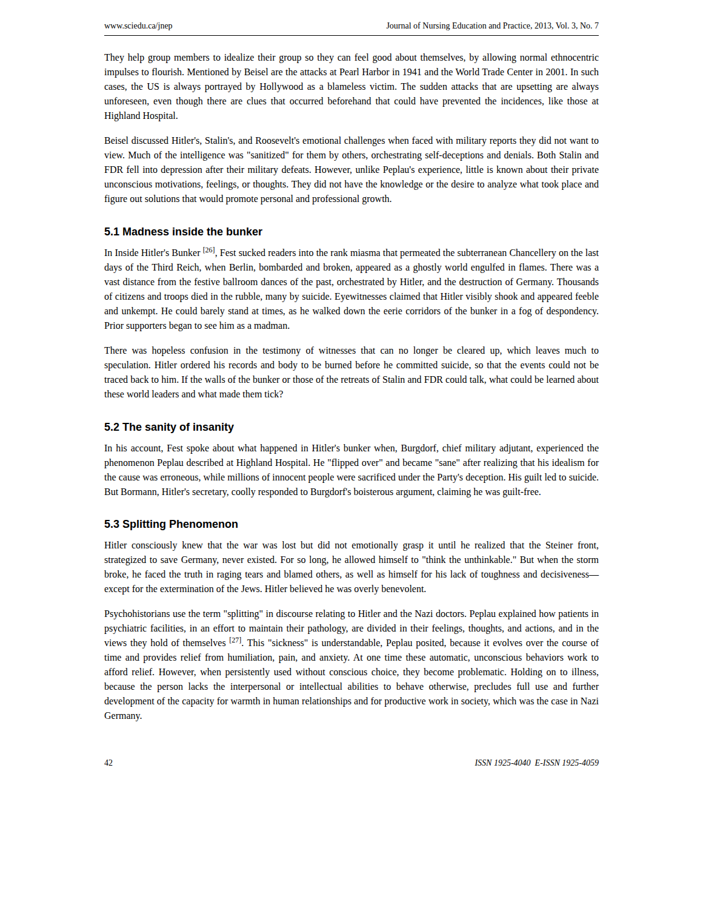www.sciedu.ca/jnep Journal of Nursing Education and Practice, 2013, Vol. 3, No. 7
They help group members to idealize their group so they can feel good about themselves, by allowing normal ethnocentric impulses to flourish. Mentioned by Beisel are the attacks at Pearl Harbor in 1941 and the World Trade Center in 2001. In such cases, the US is always portrayed by Hollywood as a blameless victim. The sudden attacks that are upsetting are always unforeseen, even though there are clues that occurred beforehand that could have prevented the incidences, like those at Highland Hospital.
Beisel discussed Hitler's, Stalin's, and Roosevelt's emotional challenges when faced with military reports they did not want to view. Much of the intelligence was "sanitized" for them by others, orchestrating self-deceptions and denials. Both Stalin and FDR fell into depression after their military defeats. However, unlike Peplau's experience, little is known about their private unconscious motivations, feelings, or thoughts. They did not have the knowledge or the desire to analyze what took place and figure out solutions that would promote personal and professional growth.
5.1 Madness inside the bunker
In Inside Hitler's Bunker [26], Fest sucked readers into the rank miasma that permeated the subterranean Chancellery on the last days of the Third Reich, when Berlin, bombarded and broken, appeared as a ghostly world engulfed in flames. There was a vast distance from the festive ballroom dances of the past, orchestrated by Hitler, and the destruction of Germany. Thousands of citizens and troops died in the rubble, many by suicide. Eyewitnesses claimed that Hitler visibly shook and appeared feeble and unkempt. He could barely stand at times, as he walked down the eerie corridors of the bunker in a fog of despondency. Prior supporters began to see him as a madman.
There was hopeless confusion in the testimony of witnesses that can no longer be cleared up, which leaves much to speculation. Hitler ordered his records and body to be burned before he committed suicide, so that the events could not be traced back to him. If the walls of the bunker or those of the retreats of Stalin and FDR could talk, what could be learned about these world leaders and what made them tick?
5.2 The sanity of insanity
In his account, Fest spoke about what happened in Hitler's bunker when, Burgdorf, chief military adjutant, experienced the phenomenon Peplau described at Highland Hospital. He "flipped over" and became "sane" after realizing that his idealism for the cause was erroneous, while millions of innocent people were sacrificed under the Party's deception. His guilt led to suicide. But Bormann, Hitler's secretary, coolly responded to Burgdorf's boisterous argument, claiming he was guilt-free.
5.3 Splitting Phenomenon
Hitler consciously knew that the war was lost but did not emotionally grasp it until he realized that the Steiner front, strategized to save Germany, never existed. For so long, he allowed himself to "think the unthinkable." But when the storm broke, he faced the truth in raging tears and blamed others, as well as himself for his lack of toughness and decisiveness—except for the extermination of the Jews. Hitler believed he was overly benevolent.
Psychohistorians use the term "splitting" in discourse relating to Hitler and the Nazi doctors. Peplau explained how patients in psychiatric facilities, in an effort to maintain their pathology, are divided in their feelings, thoughts, and actions, and in the views they hold of themselves [27]. This "sickness" is understandable, Peplau posited, because it evolves over the course of time and provides relief from humiliation, pain, and anxiety. At one time these automatic, unconscious behaviors work to afford relief. However, when persistently used without conscious choice, they become problematic. Holding on to illness, because the person lacks the interpersonal or intellectual abilities to behave otherwise, precludes full use and further development of the capacity for warmth in human relationships and for productive work in society, which was the case in Nazi Germany.
42 ISSN 1925-4040 E-ISSN 1925-4059